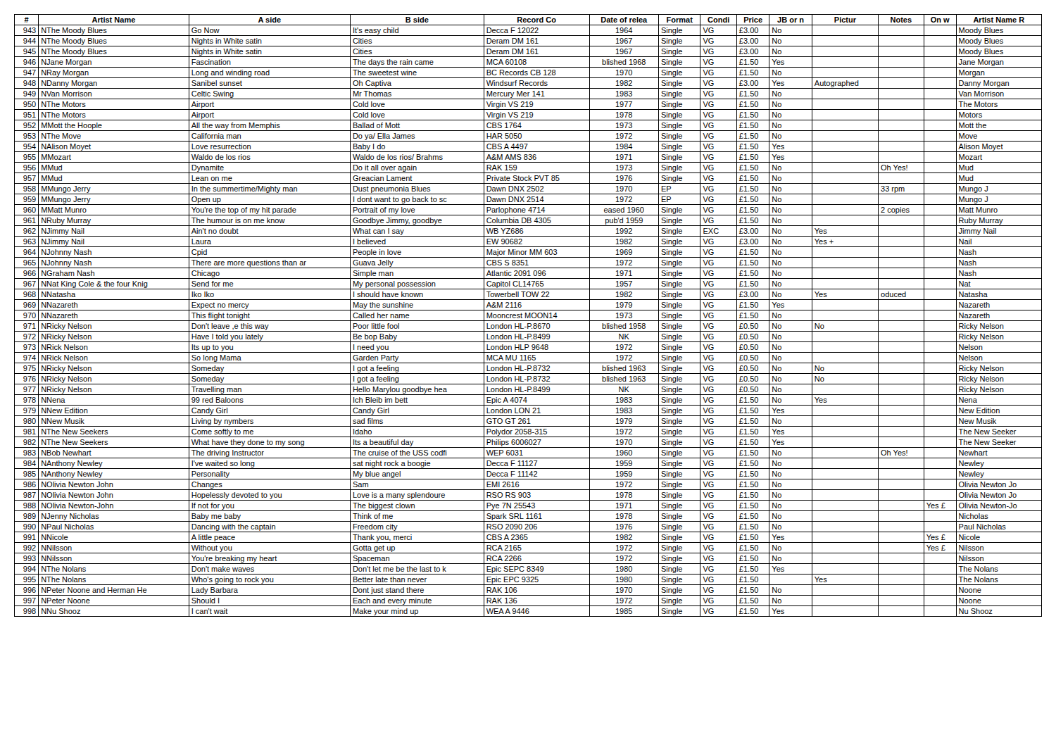| # | Artist Name | A side | B side | Record Co | Date of relea | Format | Condi | Price | JB or n | Pictur | Notes | On w | Artist Name R |
| --- | --- | --- | --- | --- | --- | --- | --- | --- | --- | --- | --- | --- | --- |
| 943 | NThe Moody Blues | Go Now | It's easy child | Decca F 12022 | 1964 | Single | VG | £3.00 | No | | | | Moody Blues |
| 944 | NThe Moody Blues | Nights in White satin | Cities | Deram DM 161 | 1967 | Single | VG | £3.00 | No | | | | Moody Blues |
| 945 | NThe Moody Blues | Nights in White satin | Cities | Deram DM 161 | 1967 | Single | VG | £3.00 | No | | | | Moody Blues |
| 946 | NJane Morgan | Fascination | The days the rain came | MCA 60108 | blished 1968 | Single | VG | £1.50 | Yes | | | | Jane Morgan |
| 947 | NRay Morgan | Long and winding road | The sweetest wine | BC Records CB 128 | 1970 | Single | VG | £1.50 | No | | | | Morgan |
| 948 | NDanny Morgan | Sanibel sunset | Oh Captiva | Windsurf Records | 1982 | Single | VG | £3.00 | Yes | Autographed | | | Danny Morgan |
| 949 | NVan Morrison | Celtic Swing | Mr Thomas | Mercury Mer 141 | 1983 | Single | VG | £1.50 | No | | | | Van Morrison |
| 950 | NThe Motors | Airport | Cold love | Virgin VS 219 | 1977 | Single | VG | £1.50 | No | | | | The Motors |
| 951 | NThe Motors | Airport | Cold love | Virgin VS 219 | 1978 | Single | VG | £1.50 | No | | | | Motors |
| 952 | MMott the Hoople | All the way from Memphis | Ballad of Mott | CBS 1764 | 1973 | Single | VG | £1.50 | No | | | | Mott the |
| 953 | NThe Move | California man | Do ya/ Ella James | HAR 5050 | 1972 | Single | VG | £1.50 | No | | | | Move |
| 954 | NAlison Moyet | Love resurrection | Baby I do | CBS A 4497 | 1984 | Single | VG | £1.50 | Yes | | | | Alison Moyet |
| 955 | MMozart | Waldo de los rios | Waldo de los rios/ Brahms | A&M AMS 836 | 1971 | Single | VG | £1.50 | Yes | | | | Mozart |
| 956 | MMud | Dynamite | Do it all over again | RAK 159 | 1973 | Single | VG | £1.50 | No | | Oh Yes! | | Mud |
| 957 | MMud | Lean on me | Greacian Lament | Private Stock PVT 85 | 1976 | Single | VG | £1.50 | No | | | | Mud |
| 958 | MMungo Jerry | In the summertime/Mighty man | Dust pneumonia Blues | Dawn DNX 2502 | 1970 | EP | VG | £1.50 | No | | 33 rpm | | Mungo J |
| 959 | MMungo Jerry | Open up | I dont want to go back to sc | Dawn DNX 2514 | 1972 | EP | VG | £1.50 | No | | | | Mungo J |
| 960 | MMatt Munro | You're the top of my hit parade | Portrait of my love | Parlophone 4714 | eased 1960 | Single | VG | £1.50 | No | | 2 copies | | Matt Munro |
| 961 | NRuby Murray | The humour is on me know | Goodbye Jimmy, goodbye | Columbia DB 4305 | pub'd 1959 | Single | VG | £1.50 | No | | | | Ruby Murray |
| 962 | NJimmy Nail | Ain't no doubt | What can I say | WB YZ686 | 1992 | Single | EXC | £3.00 | No | Yes | | | Jimmy Nail |
| 963 | NJimmy Nail | Laura | I believed | EW 90682 | 1982 | Single | VG | £3.00 | No | Yes + | | | Nail |
| 964 | NJohnny Nash | Cpid | People in love | Major Minor MM 603 | 1969 | Single | VG | £1.50 | No | | | | Nash |
| 965 | NJohnny Nash | There are more questions than ar | Guava Jelly | CBS S 8351 | 1972 | Single | VG | £1.50 | No | | | | Nash |
| 966 | NGraham Nash | Chicago | Simple man | Atlantic 2091 096 | 1971 | Single | VG | £1.50 | No | | | | Nash |
| 967 | NNat King Cole & the four Knig | Send for me | My personal possession | Capitol CL14765 | 1957 | Single | VG | £1.50 | No | | | | Nat |
| 968 | NNatasha | Iko Iko | I should have known | Towerbell TOW 22 | 1982 | Single | VG | £3.00 | No | Yes | oduced | | Natasha |
| 969 | NNazareth | Expect no mercy | May the sunshine | A&M 2116 | 1979 | Single | VG | £1.50 | Yes | | | | Nazareth |
| 970 | NNazareth | This flight tonight | Called her name | Mooncrest MOON14 | 1973 | Single | VG | £1.50 | No | | | | Nazareth |
| 971 | NRicky Nelson | Don't leave ,e this way | Poor little fool | London HL-P.8670 | blished 1958 | Single | VG | £0.50 | No | No | | | Ricky Nelson |
| 972 | NRicky Nelson | Have I told you lately | Be bop Baby | London HL-P.8499 | NK | Single | VG | £0.50 | No | | | | Ricky Nelson |
| 973 | NRick Nelson | Its up to you | I need you | London HLP 9648 | 1972 | Single | VG | £0.50 | No | | | | Nelson |
| 974 | NRick Nelson | So long Mama | Garden Party | MCA MU 1165 | 1972 | Single | VG | £0.50 | No | | | | Nelson |
| 975 | NRicky Nelson | Someday | I got a feeling | London HL-P.8732 | blished 1963 | Single | VG | £0.50 | No | No | | | Ricky Nelson |
| 976 | NRicky Nelson | Someday | I got a feeling | London HL-P.8732 | blished 1963 | Single | VG | £0.50 | No | No | | | Ricky Nelson |
| 977 | NRicky Nelson | Travelling man | Hello Marylou goodbye hea | London HL-P.8499 | NK | Single | VG | £0.50 | No | | | | Ricky Nelson |
| 978 | NNena | 99 red Baloons | Ich Bleib im bett | Epic A 4074 | 1983 | Single | VG | £1.50 | No | Yes | | | Nena |
| 979 | NNew Edition | Candy Girl | Candy Girl | London LON 21 | 1983 | Single | VG | £1.50 | Yes | | | | New Edition |
| 980 | NNew Musik | Living by nymbers | sad films | GTO GT 261 | 1979 | Single | VG | £1.50 | No | | | | New Musik |
| 981 | NThe New Seekers | Come softly to me | Idaho | Polydor 2058-315 | 1972 | Single | VG | £1.50 | Yes | | | | The New Seeker |
| 982 | NThe New Seekers | What have they done to my song | Its a beautiful day | Philips 6006027 | 1970 | Single | VG | £1.50 | Yes | | | | The New Seeker |
| 983 | NBob Newhart | The driving Instructor | The cruise of the USS codfi | WEP 6031 | 1960 | Single | VG | £1.50 | No | | Oh Yes! | | Newhart |
| 984 | NAnthony Newley | I've waited so long | sat night rock a boogie | Decca F 11127 | 1959 | Single | VG | £1.50 | No | | | | Newley |
| 985 | NAnthony Newley | Personality | My blue angel | Decca F 11142 | 1959 | Single | VG | £1.50 | No | | | | Newley |
| 986 | NOlivia Newton John | Changes | Sam | EMI 2616 | 1972 | Single | VG | £1.50 | No | | | | Olivia Newton Jo |
| 987 | NOlivia Newton John | Hopelessly devoted to you | Love is a many splendoure | RSO RS 903 | 1978 | Single | VG | £1.50 | No | | | | Olivia Newton Jo |
| 988 | NOlivia Newton-John | If not for you | The biggest clown | Pye 7N 25543 | 1971 | Single | VG | £1.50 | No | | | Yes £ | Olivia Newton-Jo |
| 989 | NJenny Nicholas | Baby me baby | Think of me | Spark SRL 1161 | 1978 | Single | VG | £1.50 | No | | | | Nicholas |
| 990 | NPaul Nicholas | Dancing with the captain | Freedom city | RSO 2090 206 | 1976 | Single | VG | £1.50 | No | | | | Paul Nicholas |
| 991 | NNicole | A little peace | Thank you, merci | CBS A 2365 | 1982 | Single | VG | £1.50 | Yes | | | Yes £ | Nicole |
| 992 | NNilsson | Without you | Gotta get up | RCA 2165 | 1972 | Single | VG | £1.50 | No | | | Yes £ | Nilsson |
| 993 | NNilsson | You're breaking my heart | Spaceman | RCA 2266 | 1972 | Single | VG | £1.50 | No | | | | Nilsson |
| 994 | NThe Nolans | Don't make waves | Don't let me be the last to k | Epic SEPC 8349 | 1980 | Single | VG | £1.50 | Yes | | | | The Nolans |
| 995 | NThe Nolans | Who's going to rock you | Better late than never | Epic EPC 9325 | 1980 | Single | VG | £1.50 | | Yes | | | The Nolans |
| 996 | NPeter Noone and Herman He | Lady Barbara | Dont just stand there | RAK 106 | 1970 | Single | VG | £1.50 | No | | | | Noone |
| 997 | NPeter Noone | Should I | Each and every minute | RAK 136 | 1972 | Single | VG | £1.50 | No | | | | Noone |
| 998 | NNu Shooz | I can't wait | Make your mind up | WEA A 9446 | 1985 | Single | VG | £1.50 | Yes | | | | Nu Shooz |